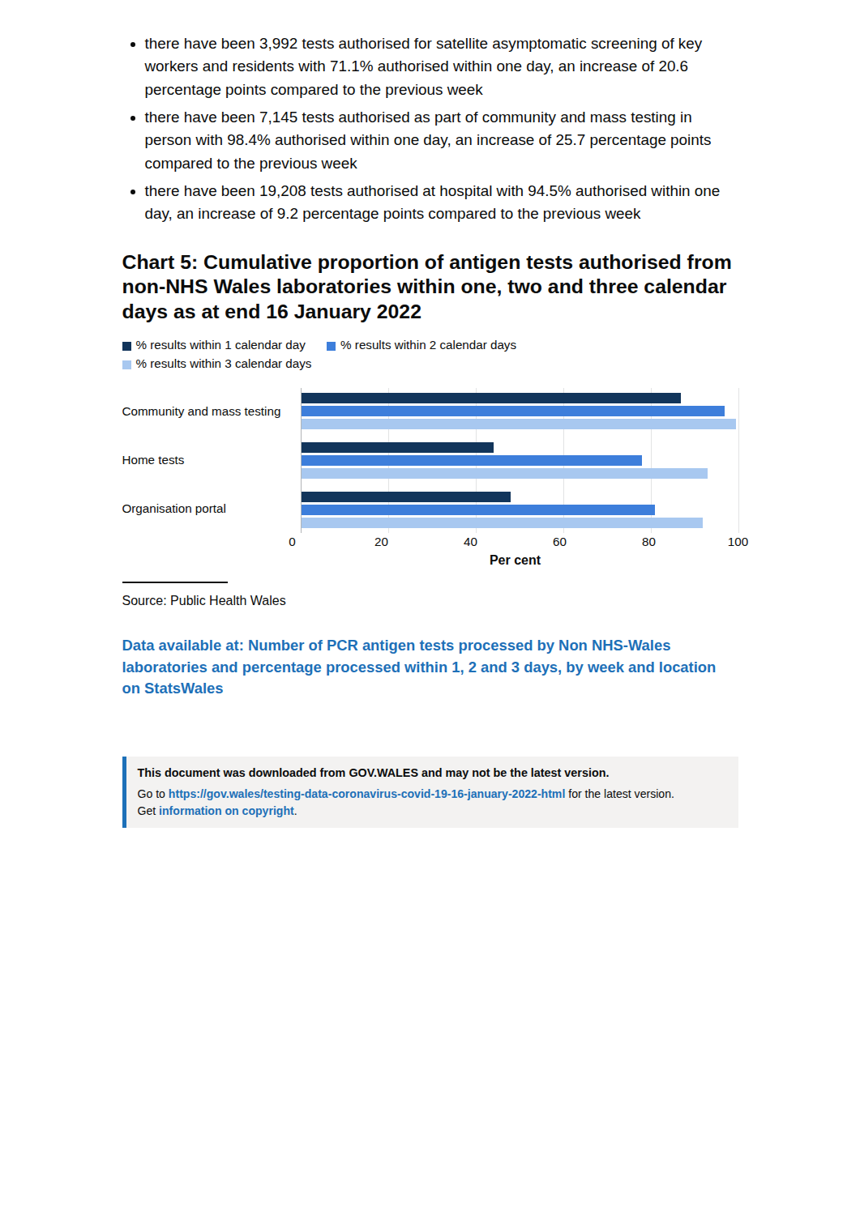there have been 3,992 tests authorised for satellite asymptomatic screening of key workers and residents with 71.1% authorised within one day, an increase of 20.6 percentage points compared to the previous week
there have been 7,145 tests authorised as part of community and mass testing in person with 98.4% authorised within one day, an increase of 25.7 percentage points compared to the previous week
there have been 19,208 tests authorised at hospital with 94.5% authorised within one day, an increase of 9.2 percentage points compared to the previous week
Chart 5: Cumulative proportion of antigen tests authorised from non-NHS Wales laboratories within one, two and three calendar days as at end 16 January 2022
% results within 1 calendar day % results within 2 calendar days
% results within 3 calendar days
Community and mass testing
Home tests
Organisation portal
0 20 40 60 80 100
Per cent
Source: Public Health Wales
Data available at: Number of PCR antigen tests processed by Non NHS-Wales laboratories and percentage processed within 1, 2 and 3 days, by week and location on StatsWales
This document was downloaded from GOV.WALES and may not be the latest version. Go to https://gov.wales/testing-data-coronavirus-covid-19-16-january-2022-html for the latest version.
Get information on copyright.